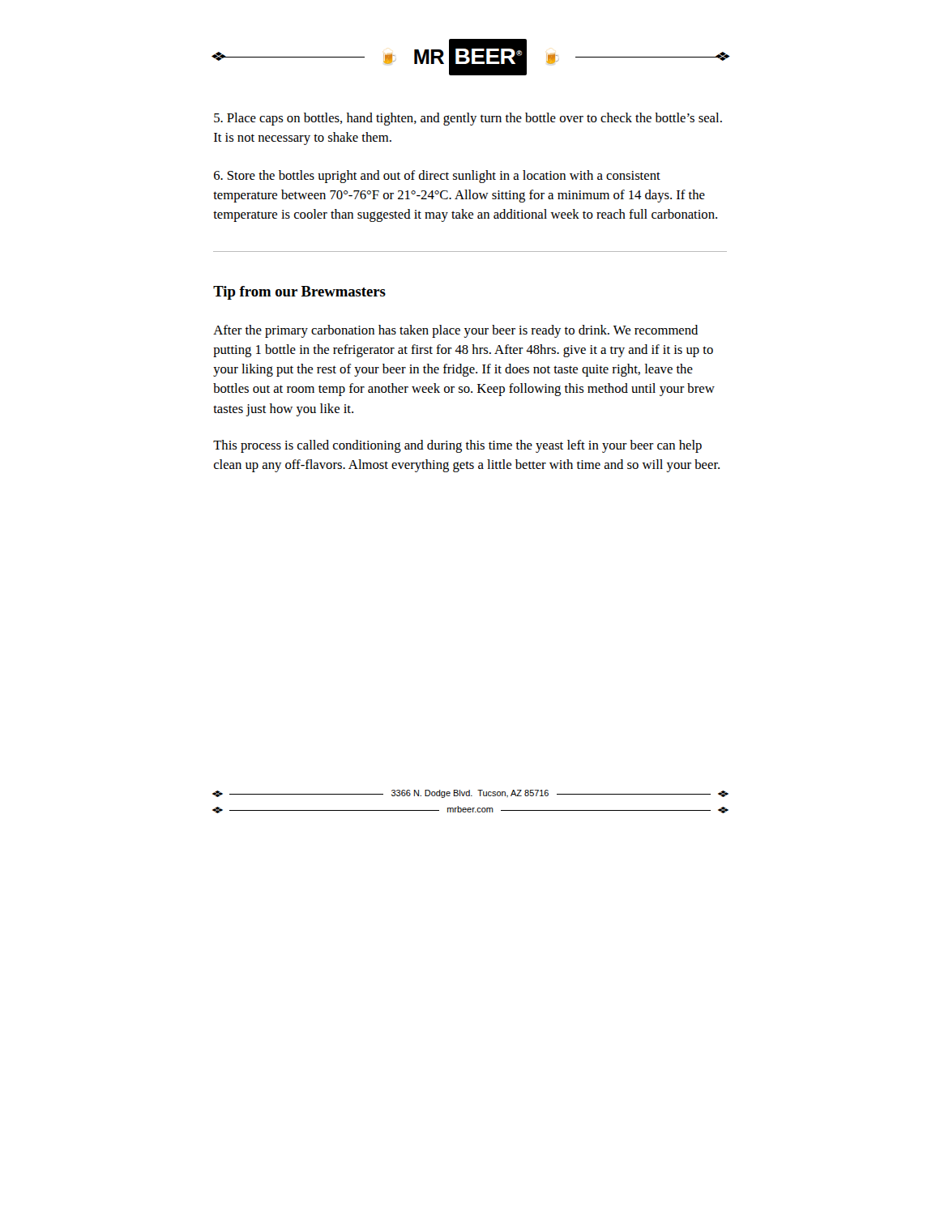❖ 🍺 MR BEER® 🍺 ❖
5. Place caps on bottles, hand tighten, and gently turn the bottle over to check the bottle’s seal. It is not necessary to shake them.
6. Store the bottles upright and out of direct sunlight in a location with a consistent temperature between 70°-76°F or 21°-24°C. Allow sitting for a minimum of 14 days. If the temperature is cooler than suggested it may take an additional week to reach full carbonation.
Tip from our Brewmasters
After the primary carbonation has taken place your beer is ready to drink. We recommend putting 1 bottle in the refrigerator at first for 48 hrs. After 48hrs. give it a try and if it is up to your liking put the rest of your beer in the fridge. If it does not taste quite right, leave the bottles out at room temp for another week or so. Keep following this method until your brew tastes just how you like it.
This process is called conditioning and during this time the yeast left in your beer can help clean up any off-flavors. Almost everything gets a little better with time and so will your beer.
❖ 3366 N. Dodge Blvd. Tucson, AZ 85716 ❖
❖ mrbeer.com ❖